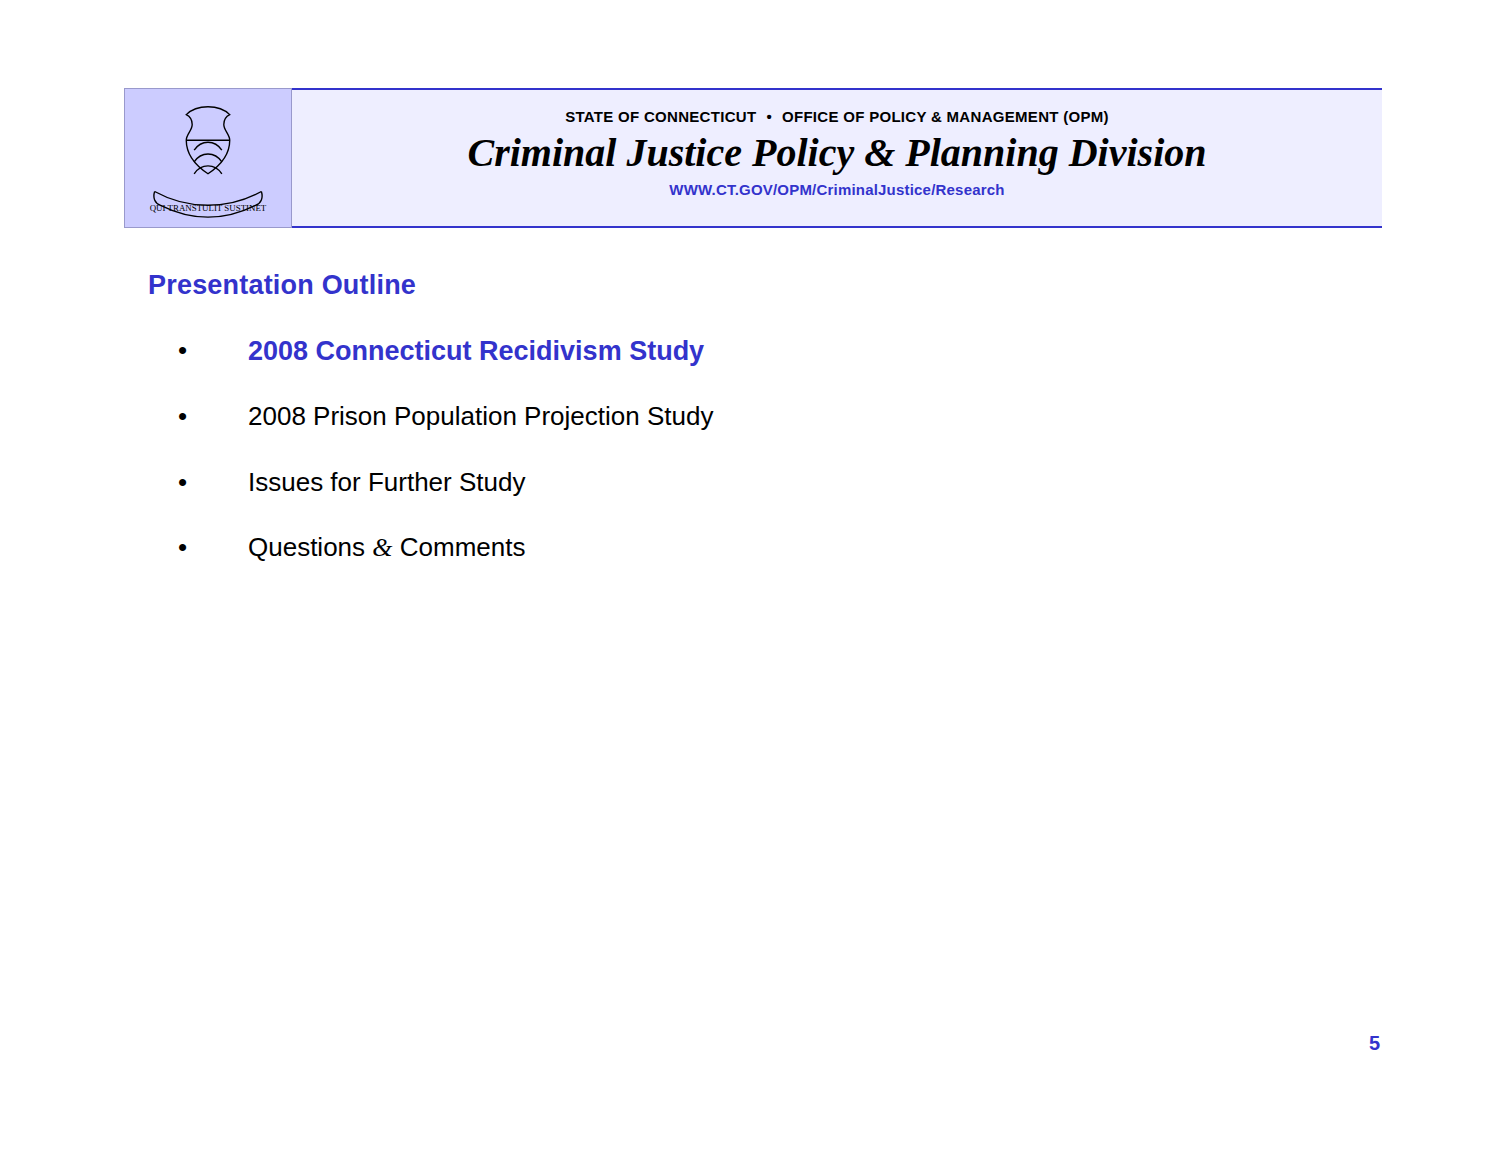STATE OF CONNECTICUT•OFFICE OF POLICY & MANAGEMENT (OPM)
Criminal Justice Policy & Planning Division
WWW.CT.GOV/OPM/CriminalJustice/Research
Presentation Outline
2008 Connecticut Recidivism Study
2008 Prison Population Projection Study
Issues for Further Study
Questions & Comments
5